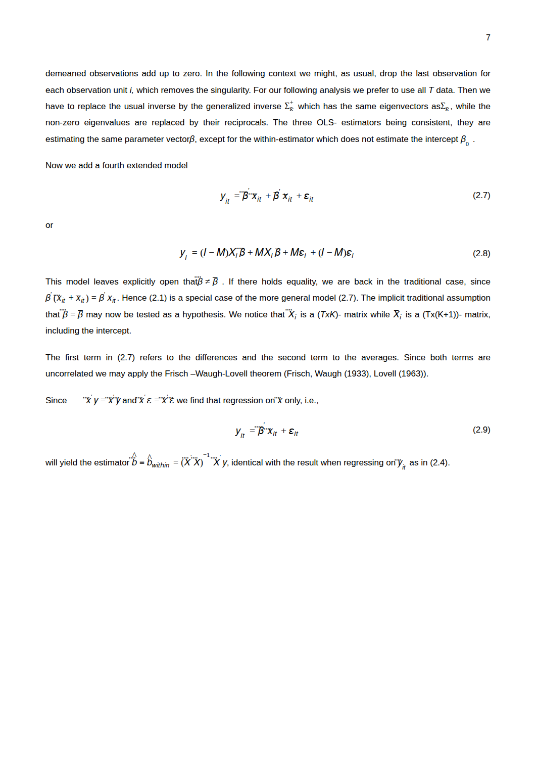7
demeaned observations add up to zero. In the following context we might, as usual, drop the last observation for each observation unit i, which removes the singularity. For our following analysis we prefer to use all T data. Then we have to replace the usual inverse by the generalized inverse Σε̈+ which has the same eigenvectors asΣε̈, while the non-zero eigenvalues are replaced by their reciprocals. The three OLS- estimators being consistent, they are estimating the same parameter vectorβ, except for the within-estimator which does not estimate the intercept β0 .
Now we add a fourth extended model
yit = β⃜′ x⃜it + β¯′ x¯it + εit
(2.7)
or
yi = (I−M) Xi β⃜ + MXi β¯ + Mεi + (I−M) εi
(2.8)
This model leaves explicitly open thatβ⃜≠β¯ . If there holds equality, we are back in the traditional case, since β′(x⃜it+x¯it)=β′xit. Hence (2.1) is a special case of the more general model (2.7). The implicit traditional assumption that β⃜=β¯ may now be tested as a hypothesis. We notice that X⃜i is a (TxK)- matrix while X¯i is a (Tx(K+1))- matrix, including the intercept.
The first term in (2.7) refers to the differences and the second term to the averages. Since both terms are uncorrelated we may apply the Frisch –Waugh-Lovell theorem (Frisch, Waugh (1933), Lovell (1963)).
Since x⃜′y=x⃜′y⃜ and x⃜′ε=x⃜′ε⃜ we find that regression on x⃜ only, i.e.,
yit = β⃜′ x⃜it + εit
(2.9)
will yield the estimator b⃜^≡b^within=(X⃜′X⃜)−1X⃜′y, identical with the result when regressing on y⃜it as in (2.4).